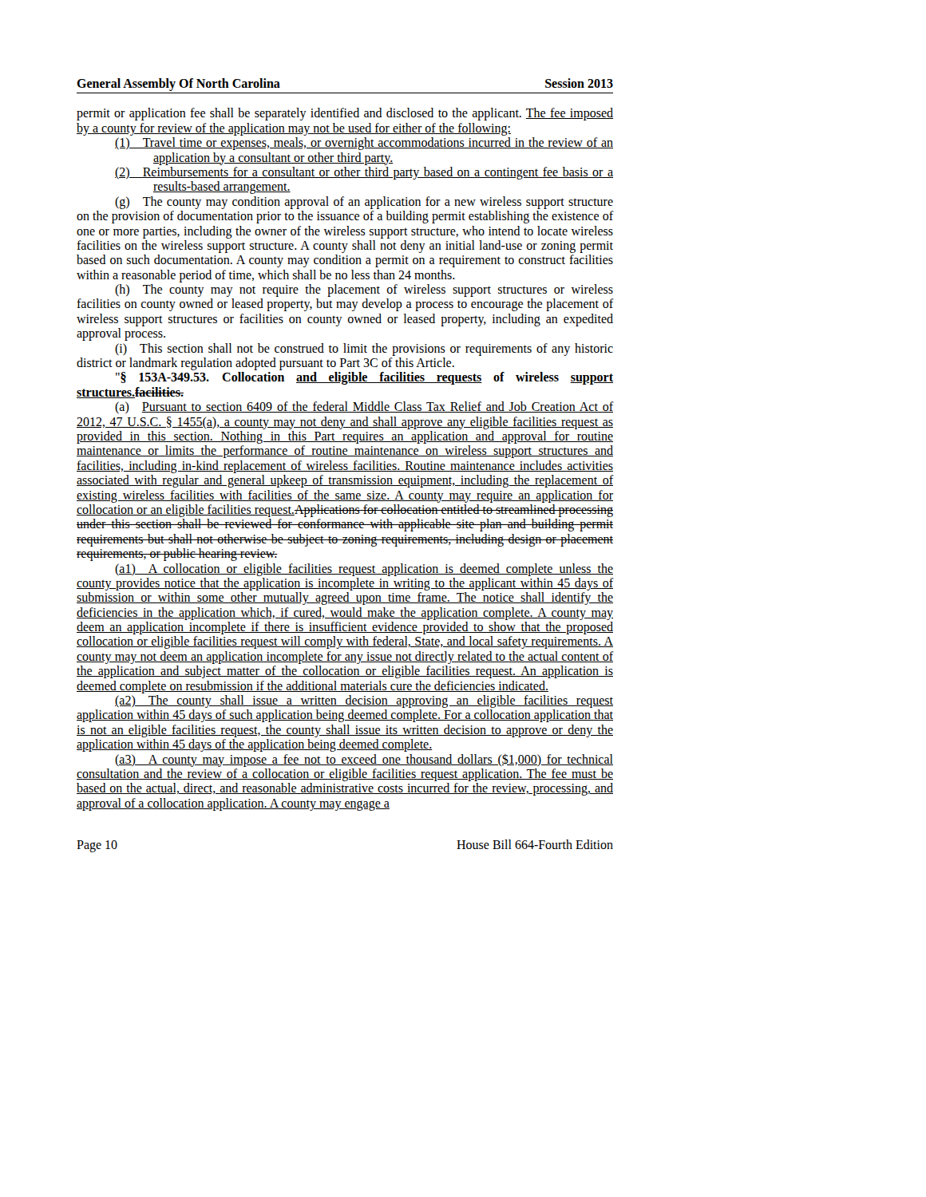General Assembly Of North Carolina Session 2013
permit or application fee shall be separately identified and disclosed to the applicant. The fee imposed by a county for review of the application may not be used for either of the following:
(1) Travel time or expenses, meals, or overnight accommodations incurred in the review of an application by a consultant or other third party.
(2) Reimbursements for a consultant or other third party based on a contingent fee basis or a results-based arrangement.
(g) The county may condition approval of an application for a new wireless support structure on the provision of documentation prior to the issuance of a building permit establishing the existence of one or more parties, including the owner of the wireless support structure, who intend to locate wireless facilities on the wireless support structure. A county shall not deny an initial land-use or zoning permit based on such documentation. A county may condition a permit on a requirement to construct facilities within a reasonable period of time, which shall be no less than 24 months.
(h) The county may not require the placement of wireless support structures or wireless facilities on county owned or leased property, but may develop a process to encourage the placement of wireless support structures or facilities on county owned or leased property, including an expedited approval process.
(i) This section shall not be construed to limit the provisions or requirements of any historic district or landmark regulation adopted pursuant to Part 3C of this Article.
"§ 153A-349.53. Collocation and eligible facilities requests of wireless support structures. facilities.
(a) Pursuant to section 6409 of the federal Middle Class Tax Relief and Job Creation Act of 2012, 47 U.S.C. § 1455(a), a county may not deny and shall approve any eligible facilities request as provided in this section. Nothing in this Part requires an application and approval for routine maintenance or limits the performance of routine maintenance on wireless support structures and facilities, including in-kind replacement of wireless facilities. Routine maintenance includes activities associated with regular and general upkeep of transmission equipment, including the replacement of existing wireless facilities with facilities of the same size. A county may require an application for collocation or an eligible facilities request. Applications for collocation entitled to streamlined processing under this section shall be reviewed for conformance with applicable site plan and building permit requirements but shall not otherwise be subject to zoning requirements, including design or placement requirements, or public hearing review.
(a1) A collocation or eligible facilities request application is deemed complete unless the county provides notice that the application is incomplete in writing to the applicant within 45 days of submission or within some other mutually agreed upon time frame. The notice shall identify the deficiencies in the application which, if cured, would make the application complete. A county may deem an application incomplete if there is insufficient evidence provided to show that the proposed collocation or eligible facilities request will comply with federal, State, and local safety requirements. A county may not deem an application incomplete for any issue not directly related to the actual content of the application and subject matter of the collocation or eligible facilities request. An application is deemed complete on resubmission if the additional materials cure the deficiencies indicated.
(a2) The county shall issue a written decision approving an eligible facilities request application within 45 days of such application being deemed complete. For a collocation application that is not an eligible facilities request, the county shall issue its written decision to approve or deny the application within 45 days of the application being deemed complete.
(a3) A county may impose a fee not to exceed one thousand dollars ($1,000) for technical consultation and the review of a collocation or eligible facilities request application. The fee must be based on the actual, direct, and reasonable administrative costs incurred for the review, processing, and approval of a collocation application. A county may engage a
Page 10 House Bill 664-Fourth Edition